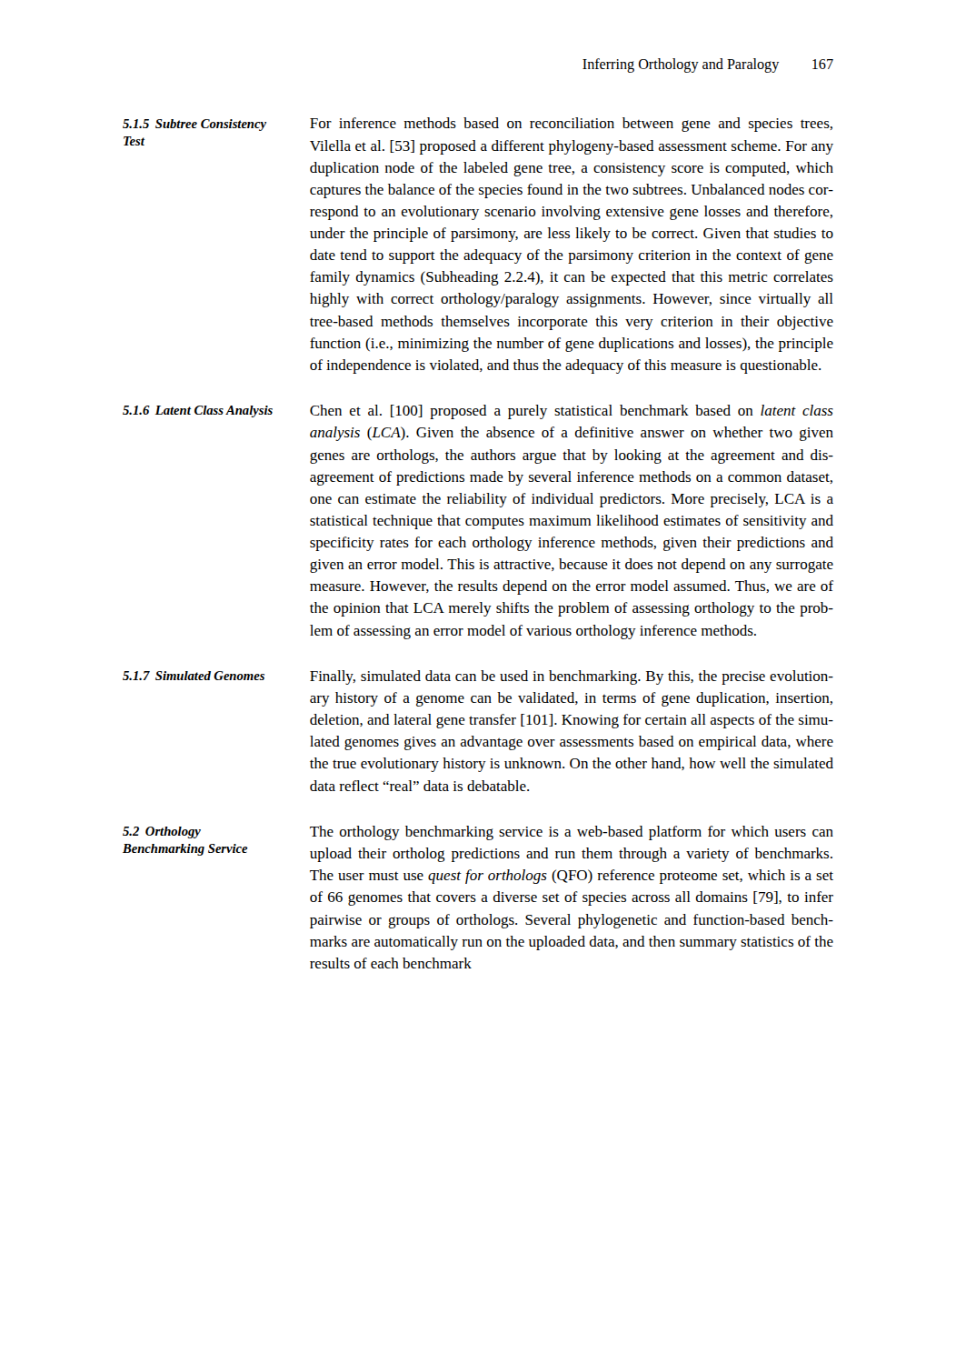Inferring Orthology and Paralogy 167
5.1.5 Subtree Consistency Test
For inference methods based on reconciliation between gene and species trees, Vilella et al. [53] proposed a different phylogeny-based assessment scheme. For any duplication node of the labeled gene tree, a consistency score is computed, which captures the balance of the species found in the two subtrees. Unbalanced nodes correspond to an evolutionary scenario involving extensive gene losses and therefore, under the principle of parsimony, are less likely to be correct. Given that studies to date tend to support the adequacy of the parsimony criterion in the context of gene family dynamics (Subheading 2.2.4), it can be expected that this metric correlates highly with correct orthology/paralogy assignments. However, since virtually all tree-based methods themselves incorporate this very criterion in their objective function (i.e., minimizing the number of gene duplications and losses), the principle of independence is violated, and thus the adequacy of this measure is questionable.
5.1.6 Latent Class Analysis
Chen et al. [100] proposed a purely statistical benchmark based on latent class analysis (LCA). Given the absence of a definitive answer on whether two given genes are orthologs, the authors argue that by looking at the agreement and disagreement of predictions made by several inference methods on a common dataset, one can estimate the reliability of individual predictors. More precisely, LCA is a statistical technique that computes maximum likelihood estimates of sensitivity and specificity rates for each orthology inference methods, given their predictions and given an error model. This is attractive, because it does not depend on any surrogate measure. However, the results depend on the error model assumed. Thus, we are of the opinion that LCA merely shifts the problem of assessing orthology to the problem of assessing an error model of various orthology inference methods.
5.1.7 Simulated Genomes
Finally, simulated data can be used in benchmarking. By this, the precise evolutionary history of a genome can be validated, in terms of gene duplication, insertion, deletion, and lateral gene transfer [101]. Knowing for certain all aspects of the simulated genomes gives an advantage over assessments based on empirical data, where the true evolutionary history is unknown. On the other hand, how well the simulated data reflect “real” data is debatable.
5.2 Orthology Benchmarking Service
The orthology benchmarking service is a web-based platform for which users can upload their ortholog predictions and run them through a variety of benchmarks. The user must use quest for orthologs (QFO) reference proteome set, which is a set of 66 genomes that covers a diverse set of species across all domains [79], to infer pairwise or groups of orthologs. Several phylogenetic and function-based benchmarks are automatically run on the uploaded data, and then summary statistics of the results of each benchmark